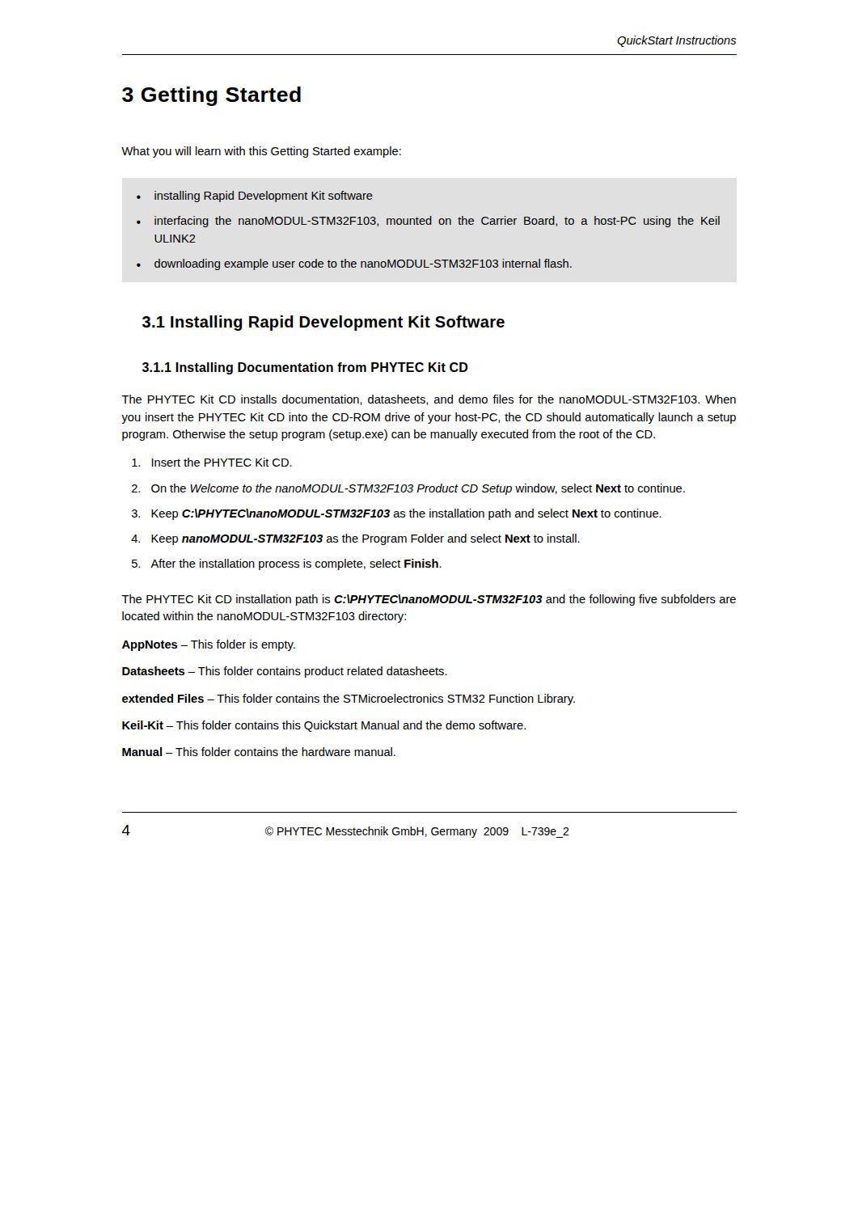QuickStart Instructions
3 Getting Started
What you will learn with this Getting Started example:
installing Rapid Development Kit software
interfacing the nanoMODUL-STM32F103, mounted on the Carrier Board, to a host-PC using the Keil ULINK2
downloading example user code to the nanoMODUL-STM32F103 internal flash.
3.1 Installing Rapid Development Kit Software
3.1.1 Installing Documentation from PHYTEC Kit CD
The PHYTEC Kit CD installs documentation, datasheets, and demo files for the nanoMODUL-STM32F103. When you insert the PHYTEC Kit CD into the CD-ROM drive of your host-PC, the CD should automatically launch a setup program. Otherwise the setup program (setup.exe) can be manually executed from the root of the CD.
Insert the PHYTEC Kit CD.
On the Welcome to the nanoMODUL-STM32F103 Product CD Setup window, select Next to continue.
Keep C:\PHYTEC\nanoMODUL-STM32F103 as the installation path and select Next to continue.
Keep nanoMODUL-STM32F103 as the Program Folder and select Next to install.
After the installation process is complete, select Finish.
The PHYTEC Kit CD installation path is C:\PHYTEC\nanoMODUL-STM32F103 and the following five subfolders are located within the nanoMODUL-STM32F103 directory:
AppNotes – This folder is empty.
Datasheets – This folder contains product related datasheets.
extended Files – This folder contains the STMicroelectronics STM32 Function Library.
Keil-Kit – This folder contains this Quickstart Manual and the demo software.
Manual – This folder contains the hardware manual.
4 © PHYTEC Messtechnik GmbH, Germany 2009 L-739e_2